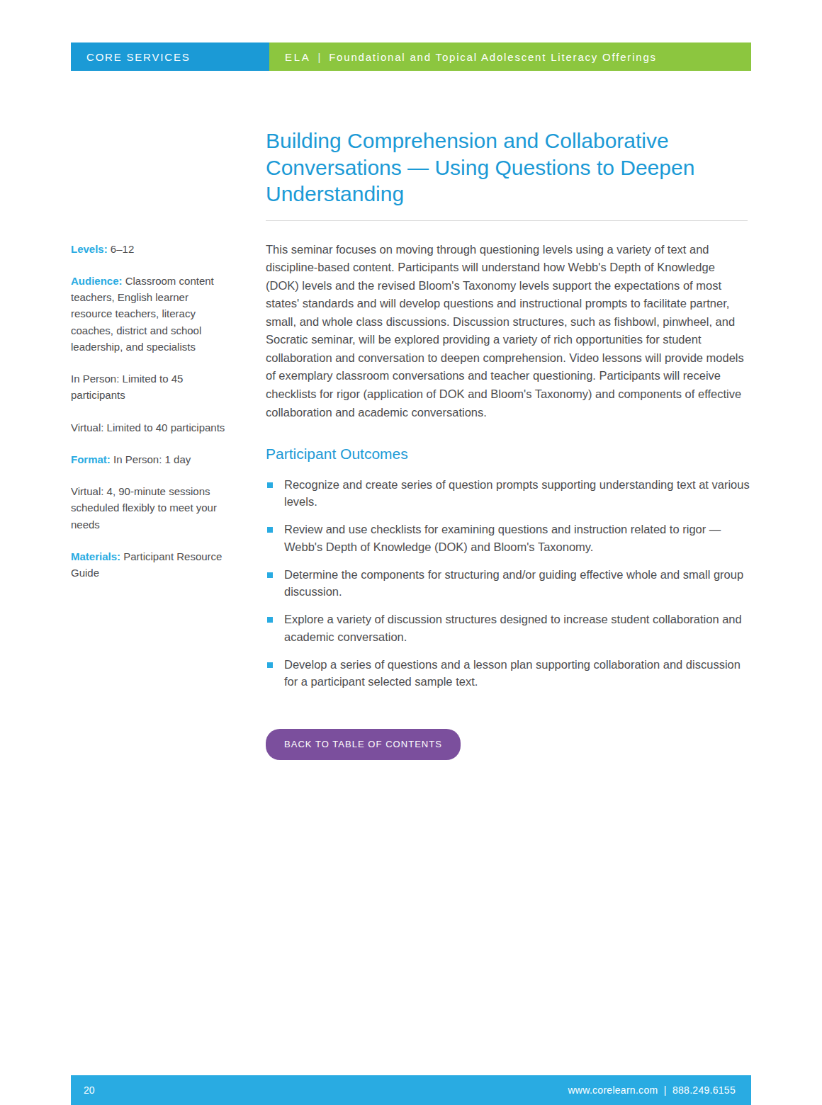CORE SERVICES
ELA|Foundational and Topical Adolescent Literacy Offerings
Building Comprehension and Collaborative Conversations — Using Questions to Deepen Understanding
Levels: 6–12
Audience: Classroom content teachers, English learner resource teachers, literacy coaches, district and school leadership, and specialists
In Person: Limited to 45 participants
Virtual: Limited to 40 participants
Format: In Person: 1 day
Virtual: 4, 90-minute sessions scheduled flexibly to meet your needs
Materials: Participant Resource Guide
This seminar focuses on moving through questioning levels using a variety of text and discipline-based content. Participants will understand how Webb's Depth of Knowledge (DOK) levels and the revised Bloom's Taxonomy levels support the expectations of most states' standards and will develop questions and instructional prompts to facilitate partner, small, and whole class discussions. Discussion structures, such as fishbowl, pinwheel, and Socratic seminar, will be explored providing a variety of rich opportunities for student collaboration and conversation to deepen comprehension. Video lessons will provide models of exemplary classroom conversations and teacher questioning. Participants will receive checklists for rigor (application of DOK and Bloom's Taxonomy) and components of effective collaboration and academic conversations.
Participant Outcomes
Recognize and create series of question prompts supporting understanding text at various levels.
Review and use checklists for examining questions and instruction related to rigor — Webb's Depth of Knowledge (DOK) and Bloom's Taxonomy.
Determine the components for structuring and/or guiding effective whole and small group discussion.
Explore a variety of discussion structures designed to increase student collaboration and academic conversation.
Develop a series of questions and a lesson plan supporting collaboration and discussion for a participant selected sample text.
BACK TO TABLE OF CONTENTS
20 www.corelearn.com | 888.249.6155